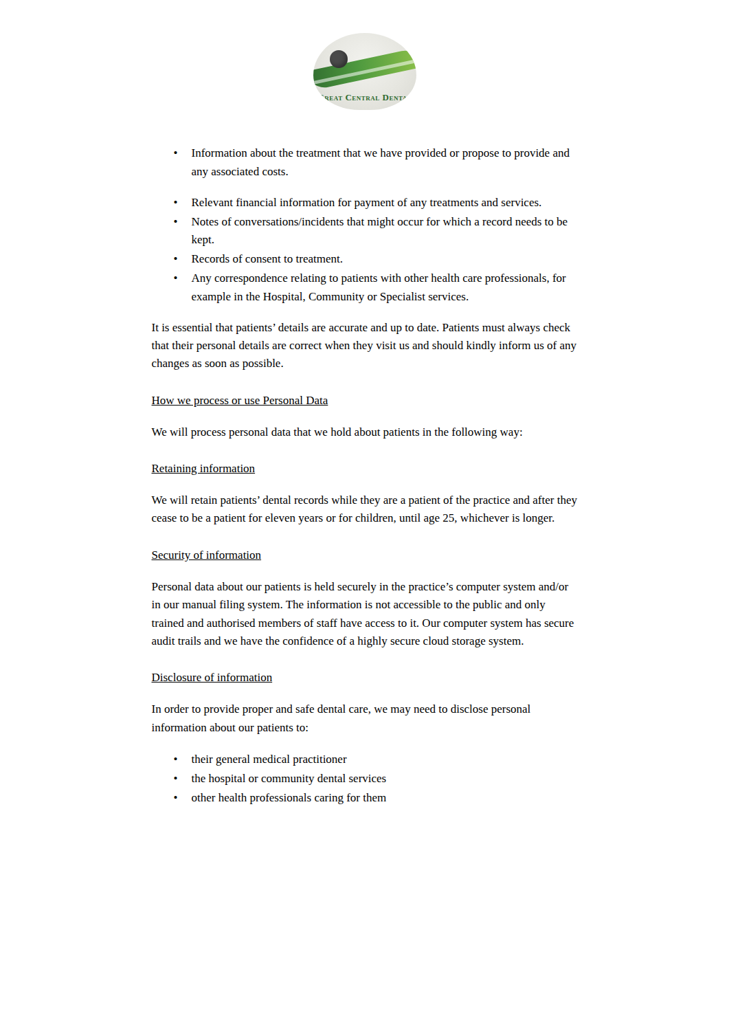Great Central Dental
Information about the treatment that we have provided or propose to provide and any associated costs.
Relevant financial information for payment of any treatments and services.
Notes of conversations/incidents that might occur for which a record needs to be kept.
Records of consent to treatment.
Any correspondence relating to patients with other health care professionals, for example in the Hospital, Community or Specialist services.
It is essential that patients’ details are accurate and up to date. Patients must always check that their personal details are correct when they visit us and should kindly inform us of any changes as soon as possible.
How we process or use Personal Data
We will process personal data that we hold about patients in the following way:
Retaining information
We will retain patients’ dental records while they are a patient of the practice and after they cease to be a patient for eleven years or for children, until age 25, whichever is longer.
Security of information
Personal data about our patients is held securely in the practice’s computer system and/or in our manual filing system. The information is not accessible to the public and only trained and authorised members of staff have access to it. Our computer system has secure audit trails and we have the confidence of a highly secure cloud storage system.
Disclosure of information
In order to provide proper and safe dental care, we may need to disclose personal information about our patients to:
their general medical practitioner
the hospital or community dental services
other health professionals caring for them